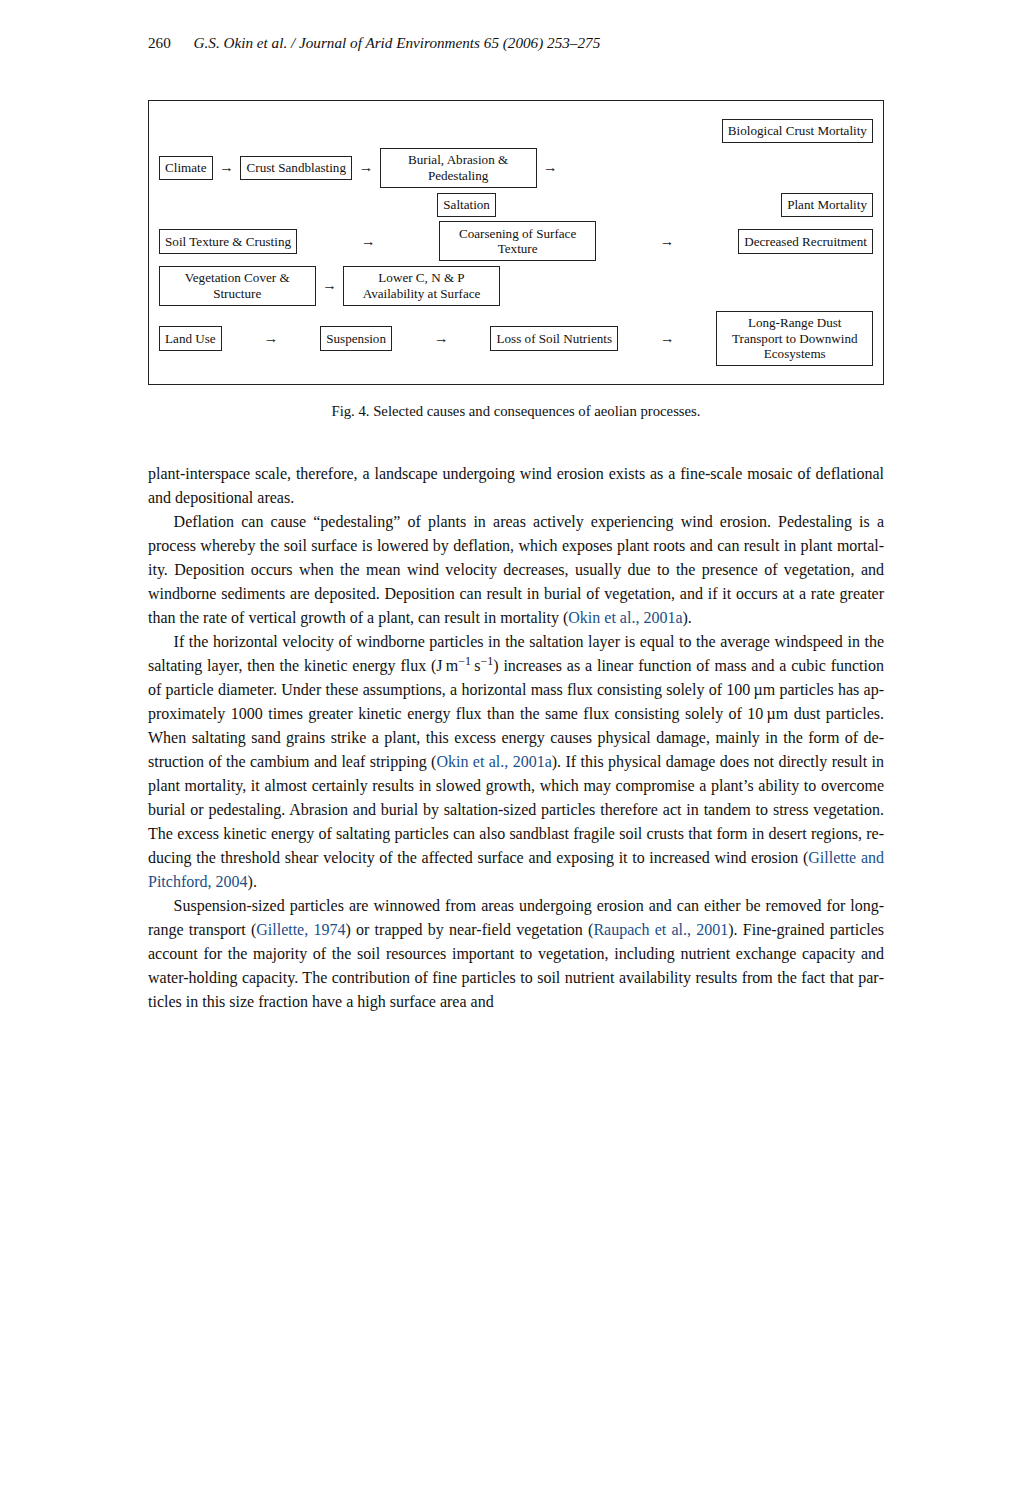260 G.S. Okin et al. / Journal of Arid Environments 65 (2006) 253–275
Biological Crust Mortality
Climate → Crust Sandblasting → Burial, Abrasion & Pedestaling →
Saltation Plant Mortality
Soil Texture & Crusting → Coarsening of Surface Texture → Decreased Recruitment
Vegetation Cover & Structure → Lower C, N & P Availability at Surface
Land Use → Suspension → Loss of Soil Nutrients → Long-Range Dust Transport to Downwind Ecosystems
Fig. 4. Selected causes and consequences of aeolian processes.
plant-interspace scale, therefore, a landscape undergoing wind erosion exists as a fine-scale mosaic of deflational and depositional areas.
Deflation can cause “pedestaling” of plants in areas actively experiencing wind erosion. Pedestaling is a process whereby the soil surface is lowered by deflation, which exposes plant roots and can result in plant mortality. Deposition occurs when the mean wind velocity decreases, usually due to the presence of vegetation, and windborne sediments are deposited. Deposition can result in burial of vegetation, and if it occurs at a rate greater than the rate of vertical growth of a plant, can result in mortality (Okin et al., 2001a).
If the horizontal velocity of windborne particles in the saltation layer is equal to the average windspeed in the saltating layer, then the kinetic energy flux (J m−1 s−1) increases as a linear function of mass and a cubic function of particle diameter. Under these assumptions, a horizontal mass flux consisting solely of 100 µm particles has approximately 1000 times greater kinetic energy flux than the same flux consisting solely of 10 µm dust particles. When saltating sand grains strike a plant, this excess energy causes physical damage, mainly in the form of destruction of the cambium and leaf stripping (Okin et al., 2001a). If this physical damage does not directly result in plant mortality, it almost certainly results in slowed growth, which may compromise a plant’s ability to overcome burial or pedestaling. Abrasion and burial by saltation-sized particles therefore act in tandem to stress vegetation. The excess kinetic energy of saltating particles can also sandblast fragile soil crusts that form in desert regions, reducing the threshold shear velocity of the affected surface and exposing it to increased wind erosion (Gillette and Pitchford, 2004).
Suspension-sized particles are winnowed from areas undergoing erosion and can either be removed for long-range transport (Gillette, 1974) or trapped by near-field vegetation (Raupach et al., 2001). Fine-grained particles account for the majority of the soil resources important to vegetation, including nutrient exchange capacity and water-holding capacity. The contribution of fine particles to soil nutrient availability results from the fact that particles in this size fraction have a high surface area and